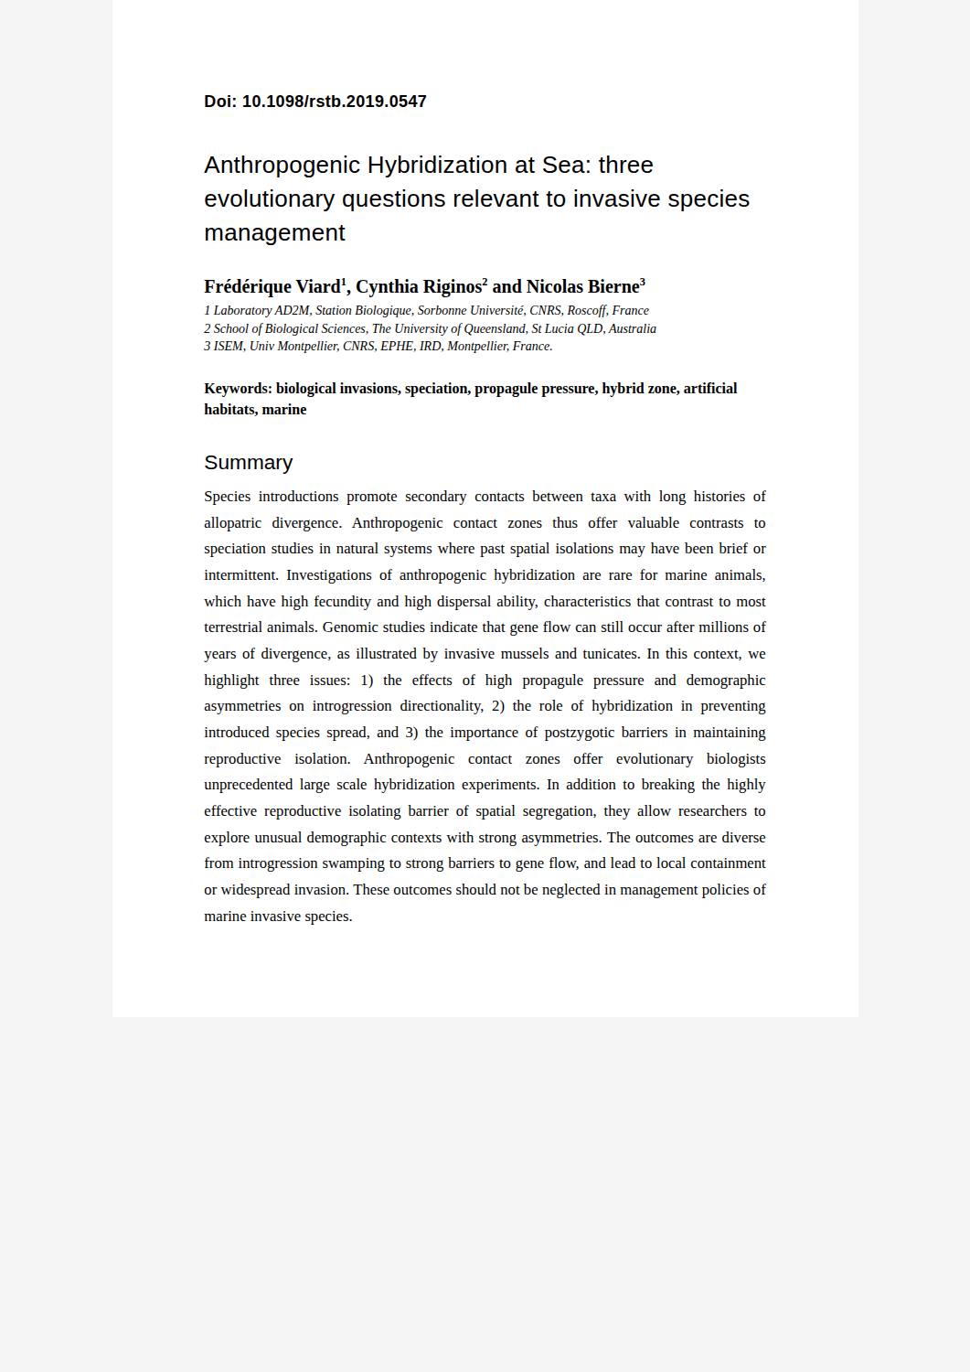Doi: 10.1098/rstb.2019.0547
Anthropogenic Hybridization at Sea: three evolutionary questions relevant to invasive species management
Frédérique Viard1, Cynthia Riginos2 and Nicolas Bierne3
1 Laboratory AD2M, Station Biologique, Sorbonne Université, CNRS, Roscoff, France
2 School of Biological Sciences, The University of Queensland, St Lucia QLD, Australia
3 ISEM, Univ Montpellier, CNRS, EPHE, IRD, Montpellier, France.
Keywords: biological invasions, speciation, propagule pressure, hybrid zone, artificial habitats, marine
Summary
Species introductions promote secondary contacts between taxa with long histories of allopatric divergence. Anthropogenic contact zones thus offer valuable contrasts to speciation studies in natural systems where past spatial isolations may have been brief or intermittent. Investigations of anthropogenic hybridization are rare for marine animals, which have high fecundity and high dispersal ability, characteristics that contrast to most terrestrial animals. Genomic studies indicate that gene flow can still occur after millions of years of divergence, as illustrated by invasive mussels and tunicates. In this context, we highlight three issues: 1) the effects of high propagule pressure and demographic asymmetries on introgression directionality, 2) the role of hybridization in preventing introduced species spread, and 3) the importance of postzygotic barriers in maintaining reproductive isolation. Anthropogenic contact zones offer evolutionary biologists unprecedented large scale hybridization experiments. In addition to breaking the highly effective reproductive isolating barrier of spatial segregation, they allow researchers to explore unusual demographic contexts with strong asymmetries. The outcomes are diverse from introgression swamping to strong barriers to gene flow, and lead to local containment or widespread invasion. These outcomes should not be neglected in management policies of marine invasive species.